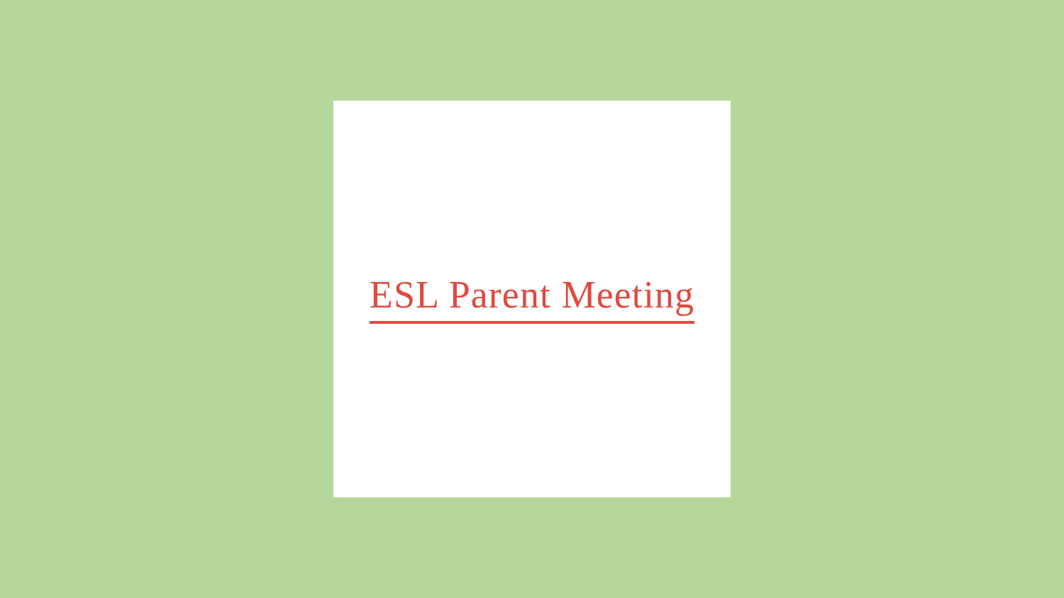ESL Parent Meeting